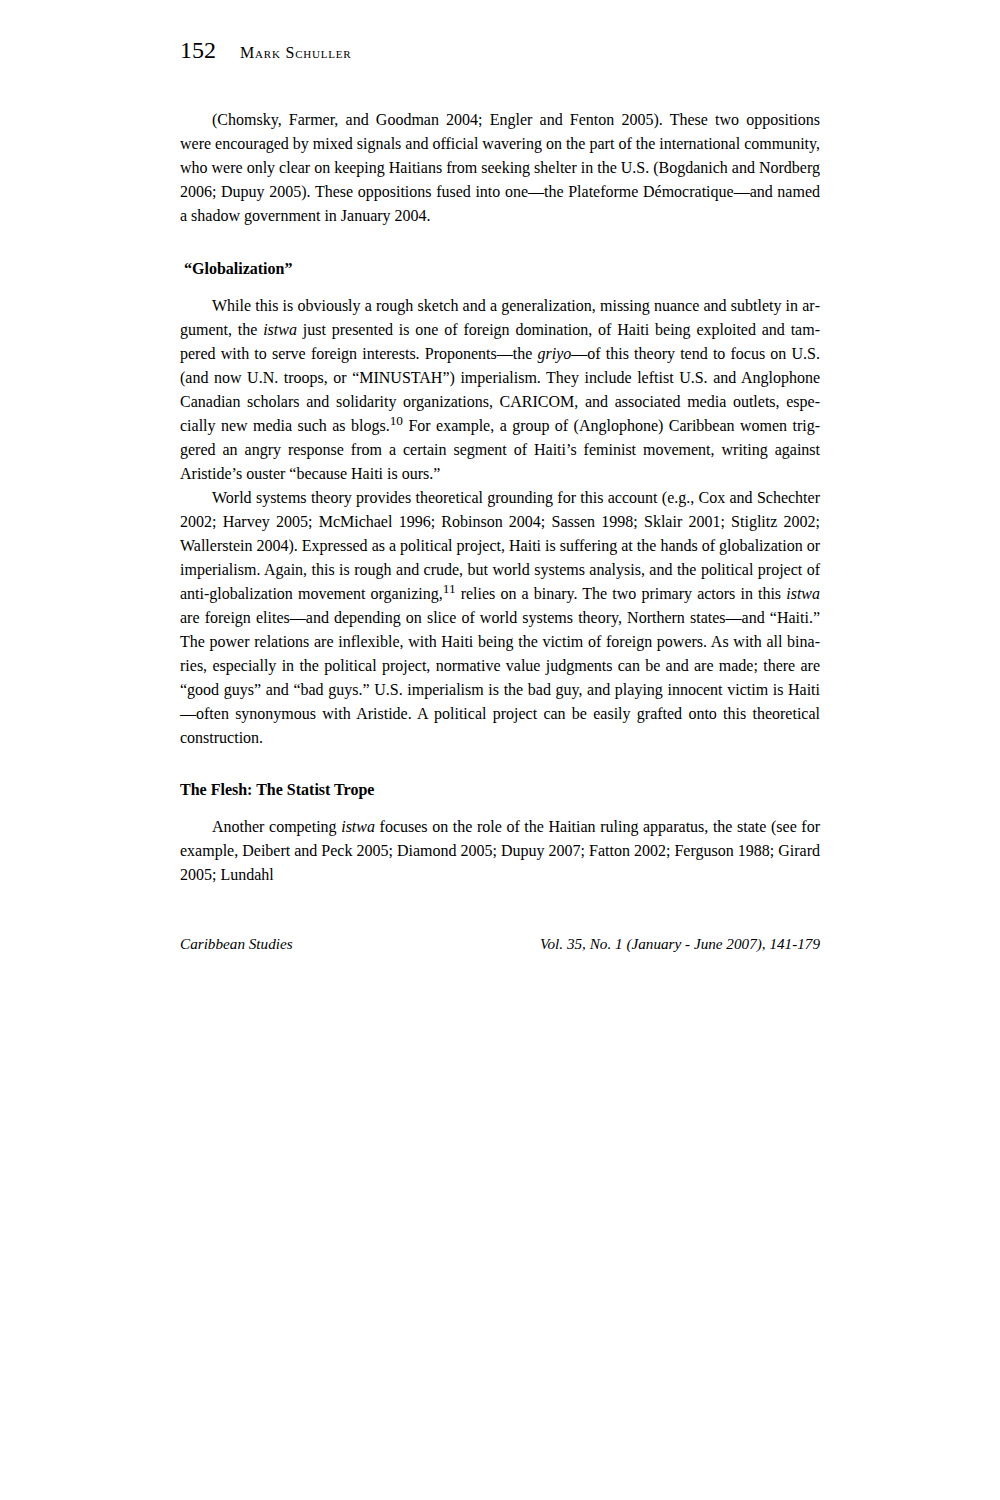152 Mark Schuller
(Chomsky, Farmer, and Goodman 2004; Engler and Fenton 2005). These two oppositions were encouraged by mixed signals and official wavering on the part of the international community, who were only clear on keeping Haitians from seeking shelter in the U.S. (Bogdanich and Nordberg 2006; Dupuy 2005). These oppositions fused into one—the Plateforme Démocratique—and named a shadow government in January 2004.
“Globalization”
While this is obviously a rough sketch and a generalization, missing nuance and subtlety in argument, the istwa just presented is one of foreign domination, of Haiti being exploited and tampered with to serve foreign interests. Proponents—the griyo—of this theory tend to focus on U.S. (and now U.N. troops, or “MINUSTAH”) imperialism. They include leftist U.S. and Anglophone Canadian scholars and solidarity organizations, CARICOM, and associated media outlets, especially new media such as blogs.10 For example, a group of (Anglophone) Caribbean women triggered an angry response from a certain segment of Haiti’s feminist movement, writing against Aristide’s ouster “because Haiti is ours.”
World systems theory provides theoretical grounding for this account (e.g., Cox and Schechter 2002; Harvey 2005; McMichael 1996; Robinson 2004; Sassen 1998; Sklair 2001; Stiglitz 2002; Wallerstein 2004). Expressed as a political project, Haiti is suffering at the hands of globalization or imperialism. Again, this is rough and crude, but world systems analysis, and the political project of anti-globalization movement organizing,11 relies on a binary. The two primary actors in this istwa are foreign elites—and depending on slice of world systems theory, Northern states—and “Haiti.” The power relations are inflexible, with Haiti being the victim of foreign powers. As with all binaries, especially in the political project, normative value judgments can be and are made; there are “good guys” and “bad guys.” U.S. imperialism is the bad guy, and playing innocent victim is Haiti—often synonymous with Aristide. A political project can be easily grafted onto this theoretical construction.
The Flesh: The Statist Trope
Another competing istwa focuses on the role of the Haitian ruling apparatus, the state (see for example, Deibert and Peck 2005; Diamond 2005; Dupuy 2007; Fatton 2002; Ferguson 1988; Girard 2005; Lundahl
Caribbean Studies Vol. 35, No. 1 (January - June 2007), 141-179